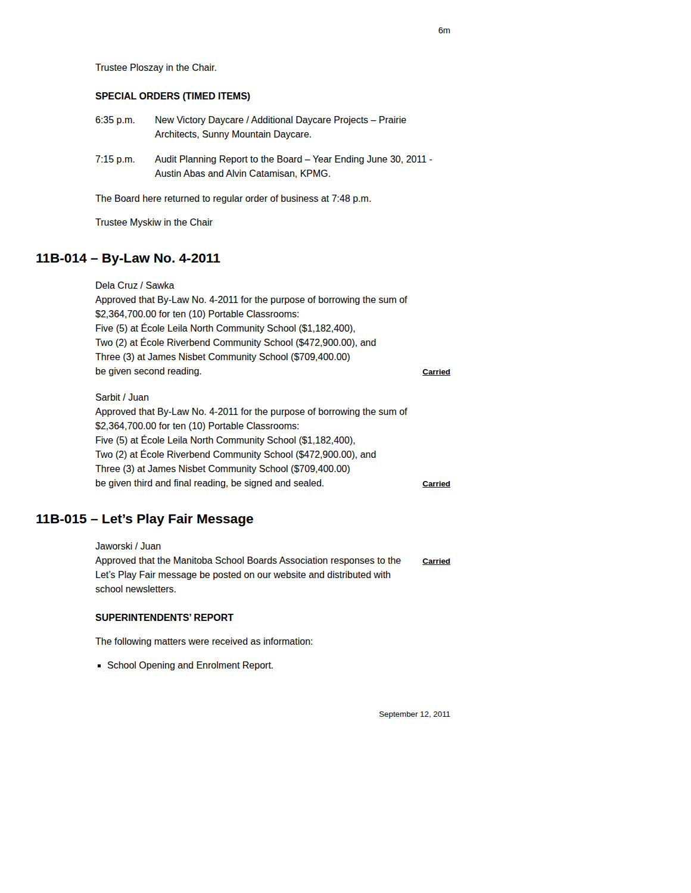6m
Trustee Ploszay in the Chair.
SPECIAL ORDERS (TIMED ITEMS)
6:35 p.m.
New Victory Daycare / Additional Daycare Projects – Prairie Architects, Sunny Mountain Daycare.
7:15 p.m.
Audit Planning Report to the Board – Year Ending June 30, 2011 - Austin Abas and Alvin Catamisan, KPMG.
The Board here returned to regular order of business at 7:48 p.m.
Trustee Myskiw in the Chair
11B-014 – By-Law No. 4-2011
Dela Cruz / Sawka
Approved that By-Law No. 4-2011 for the purpose of borrowing the sum of $2,364,700.00 for ten (10) Portable Classrooms:
Five (5) at École Leila North Community School ($1,182,400),
Two (2) at École Riverbend Community School ($472,900.00), and
Three (3) at James Nisbet Community School ($709,400.00)
be given second reading. Carried
Sarbit / Juan
Approved that By-Law No. 4-2011 for the purpose of borrowing the sum of $2,364,700.00 for ten (10) Portable Classrooms:
Five (5) at École Leila North Community School ($1,182,400),
Two (2) at École Riverbend Community School ($472,900.00), and
Three (3) at James Nisbet Community School ($709,400.00)
be given third and final reading, be signed and sealed. Carried
11B-015 – Let’s Play Fair Message
Jaworski / Juan
Approved that the Manitoba School Boards Association responses to the Let’s Play Fair message be posted on our website and distributed with school newsletters. Carried
SUPERINTENDENTS’ REPORT
The following matters were received as information:
School Opening and Enrolment Report.
September 12, 2011